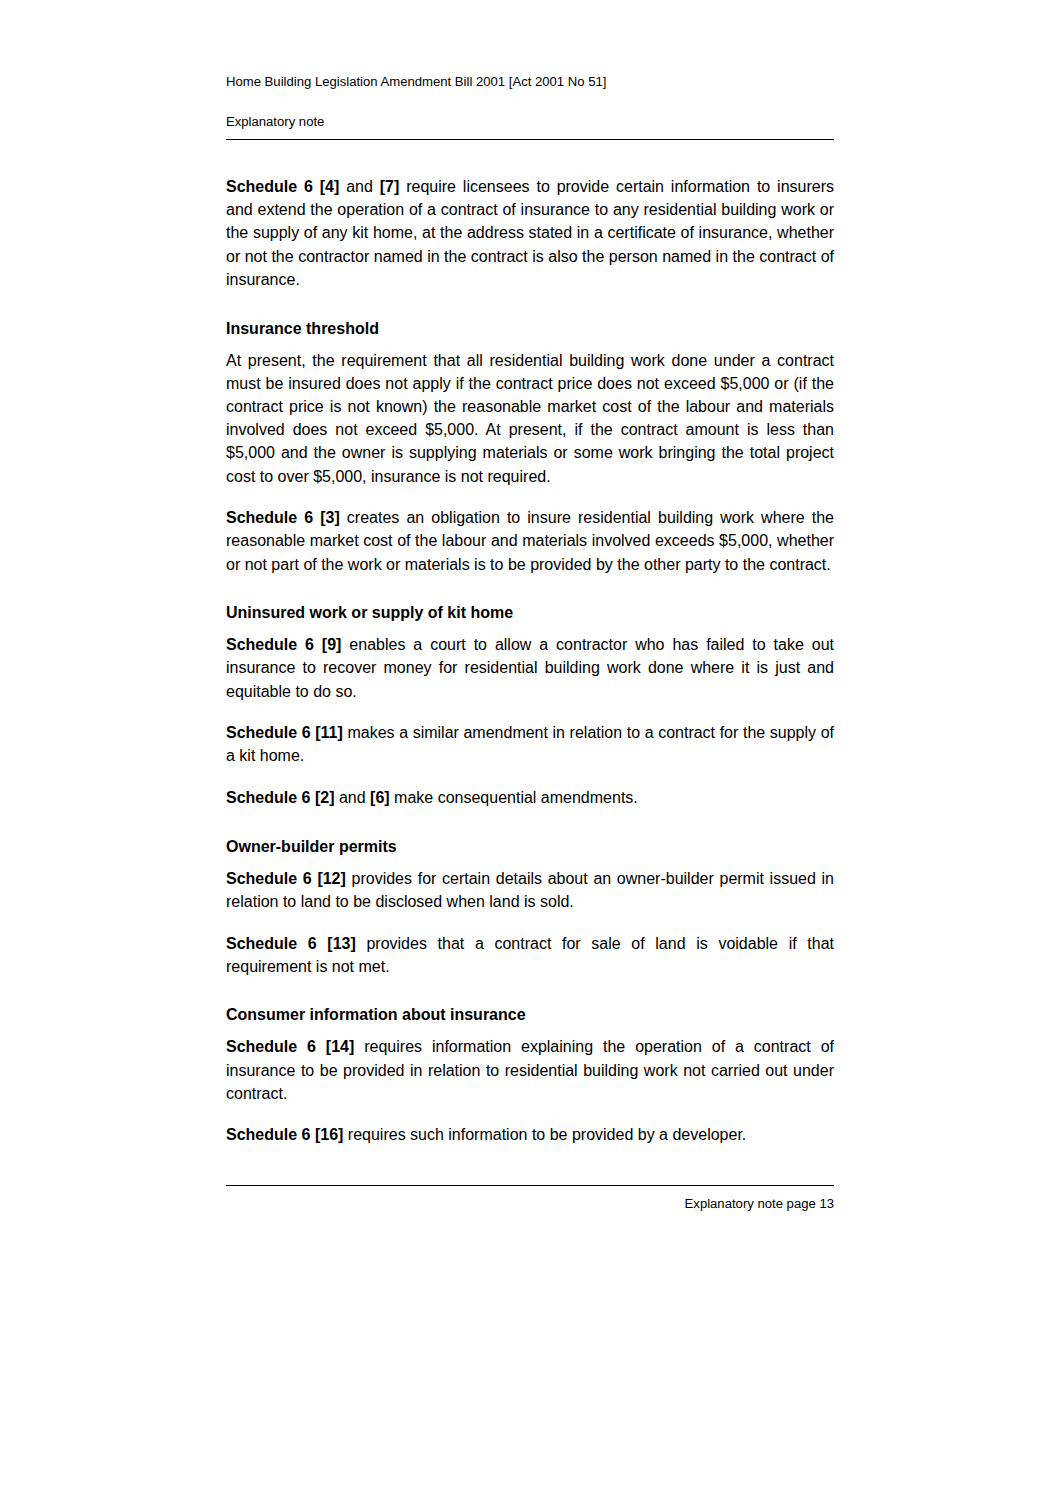Home Building Legislation Amendment Bill 2001 [Act 2001 No 51]
Explanatory note
Schedule 6 [4] and [7] require licensees to provide certain information to insurers and extend the operation of a contract of insurance to any residential building work or the supply of any kit home, at the address stated in a certificate of insurance, whether or not the contractor named in the contract is also the person named in the contract of insurance.
Insurance threshold
At present, the requirement that all residential building work done under a contract must be insured does not apply if the contract price does not exceed $5,000 or (if the contract price is not known) the reasonable market cost of the labour and materials involved does not exceed $5,000. At present, if the contract amount is less than $5,000 and the owner is supplying materials or some work bringing the total project cost to over $5,000, insurance is not required.
Schedule 6 [3] creates an obligation to insure residential building work where the reasonable market cost of the labour and materials involved exceeds $5,000, whether or not part of the work or materials is to be provided by the other party to the contract.
Uninsured work or supply of kit home
Schedule 6 [9] enables a court to allow a contractor who has failed to take out insurance to recover money for residential building work done where it is just and equitable to do so.
Schedule 6 [11] makes a similar amendment in relation to a contract for the supply of a kit home.
Schedule 6 [2] and [6] make consequential amendments.
Owner-builder permits
Schedule 6 [12] provides for certain details about an owner-builder permit issued in relation to land to be disclosed when land is sold.
Schedule 6 [13] provides that a contract for sale of land is voidable if that requirement is not met.
Consumer information about insurance
Schedule 6 [14] requires information explaining the operation of a contract of insurance to be provided in relation to residential building work not carried out under contract.
Schedule 6 [16] requires such information to be provided by a developer.
Explanatory note page 13